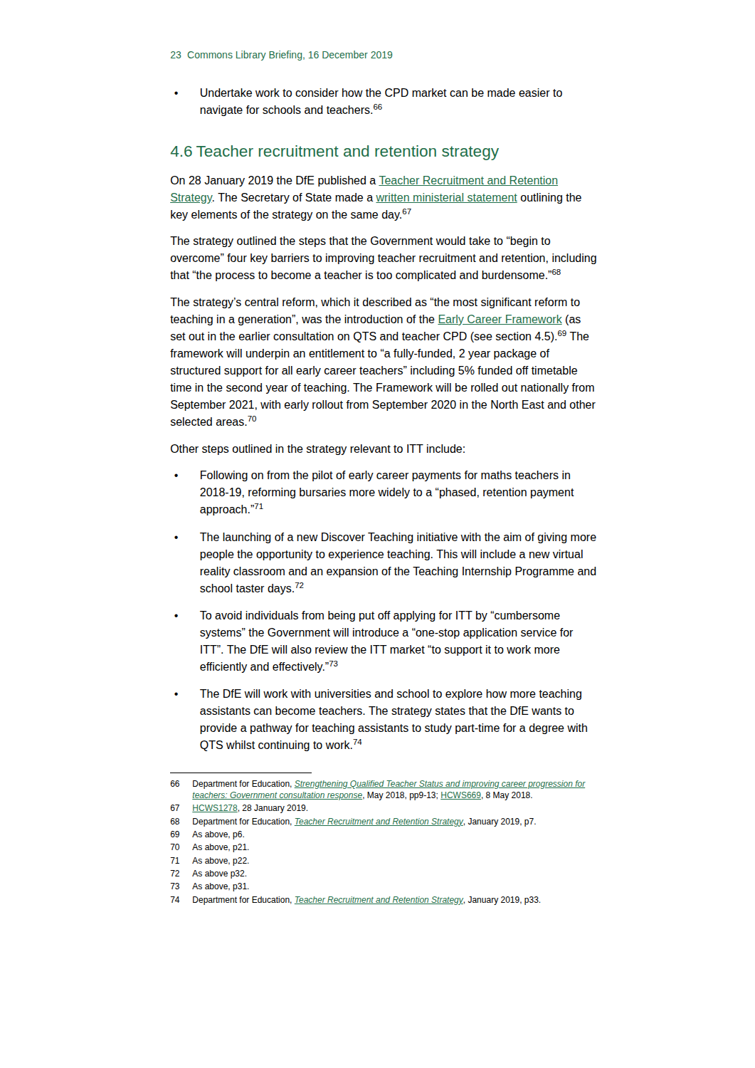23 Commons Library Briefing, 16 December 2019
Undertake work to consider how the CPD market can be made easier to navigate for schools and teachers.66
4.6 Teacher recruitment and retention strategy
On 28 January 2019 the DfE published a Teacher Recruitment and Retention Strategy. The Secretary of State made a written ministerial statement outlining the key elements of the strategy on the same day.67
The strategy outlined the steps that the Government would take to “begin to overcome” four key barriers to improving teacher recruitment and retention, including that “the process to become a teacher is too complicated and burdensome.”68
The strategy’s central reform, which it described as “the most significant reform to teaching in a generation”, was the introduction of the Early Career Framework (as set out in the earlier consultation on QTS and teacher CPD (see section 4.5).69 The framework will underpin an entitlement to “a fully-funded, 2 year package of structured support for all early career teachers” including 5% funded off timetable time in the second year of teaching. The Framework will be rolled out nationally from September 2021, with early rollout from September 2020 in the North East and other selected areas.70
Other steps outlined in the strategy relevant to ITT include:
Following on from the pilot of early career payments for maths teachers in 2018-19, reforming bursaries more widely to a “phased, retention payment approach.”71
The launching of a new Discover Teaching initiative with the aim of giving more people the opportunity to experience teaching. This will include a new virtual reality classroom and an expansion of the Teaching Internship Programme and school taster days.72
To avoid individuals from being put off applying for ITT by “cumbersome systems” the Government will introduce a “one-stop application service for ITT”. The DfE will also review the ITT market “to support it to work more efficiently and effectively.”73
The DfE will work with universities and school to explore how more teaching assistants can become teachers. The strategy states that the DfE wants to provide a pathway for teaching assistants to study part-time for a degree with QTS whilst continuing to work.74
66 Department for Education, Strengthening Qualified Teacher Status and improving career progression for teachers: Government consultation response, May 2018, pp9-13; HCWS669, 8 May 2018.
67 HCWS1278, 28 January 2019.
68 Department for Education, Teacher Recruitment and Retention Strategy, January 2019, p7.
69 As above, p6.
70 As above, p21.
71 As above, p22.
72 As above p32.
73 As above, p31.
74 Department for Education, Teacher Recruitment and Retention Strategy, January 2019, p33.